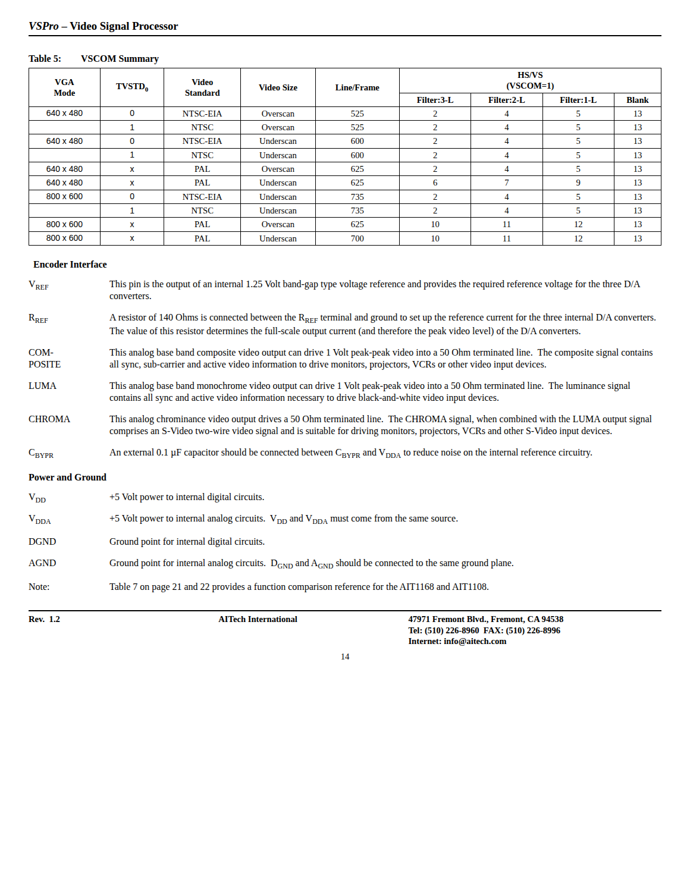VSPro – Video Signal Processor
Table 5: VSCOM Summary
| VGA Mode | TVSTD 0 | Video Standard | Video Size | Line/Frame | HS/VS (VSCOM=1) |
| --- | --- | --- | --- | --- | --- |
| Filter:3-L | Filter:2-L | Filter:1-L | Blank |
| 640 x 480 | 0 | NTSC-EIA | Overscan | 525 | 2 | 4 | 5 | 13 |
| | 1 | NTSC | Overscan | 525 | 2 | 4 | 5 | 13 |
| 640 x 480 | 0 | NTSC-EIA | Underscan | 600 | 2 | 4 | 5 | 13 |
| | 1 | NTSC | Underscan | 600 | 2 | 4 | 5 | 13 |
| 640 x 480 | x | PAL | Overscan | 625 | 2 | 4 | 5 | 13 |
| 640 x 480 | x | PAL | Underscan | 625 | 6 | 7 | 9 | 13 |
| 800 x 600 | 0 | NTSC-EIA | Underscan | 735 | 2 | 4 | 5 | 13 |
| | 1 | NTSC | Underscan | 735 | 2 | 4 | 5 | 13 |
| 800 x 600 | x | PAL | Overscan | 625 | 10 | 11 | 12 | 13 |
| 800 x 600 | x | PAL | Underscan | 700 | 10 | 11 | 12 | 13 |
Encoder Interface
VREF
This pin is the output of an internal 1.25 Volt band-gap type voltage reference and provides the required reference voltage for the three D/A converters.
RREF
A resistor of 140 Ohms is connected between the RREF terminal and ground to set up the reference current for the three internal D/A converters. The value of this resistor determines the full-scale output current (and therefore the peak video level) of the D/A converters.
COM-
POSITE
This analog base band composite video output can drive 1 Volt peak-peak video into a 50 Ohm terminated line. The composite signal contains all sync, sub-carrier and active video information to drive monitors, projectors, VCRs or other video input devices.
LUMA
This analog base band monochrome video output can drive 1 Volt peak-peak video into a 50 Ohm terminated line. The luminance signal contains all sync and active video information necessary to drive black-and-white video input devices.
CHROMA
This analog chrominance video output drives a 50 Ohm terminated line. The CHROMA signal, when combined with the LUMA output signal comprises an S-Video two-wire video signal and is suitable for driving monitors, projectors, VCRs and other S-Video input devices.
CBYPR
An external 0.1 µF capacitor should be connected between CBYPR and VDDA to reduce noise on the internal reference circuitry.
Power and Ground
VDD
+5 Volt power to internal digital circuits.
VDDA
+5 Volt power to internal analog circuits. VDD and VDDA must come from the same source.
DGND
Ground point for internal digital circuits.
AGND
Ground point for internal analog circuits. DGND and AGND should be connected to the same ground plane.
Note:
Table 7 on page 21 and 22 provides a function comparison reference for the AIT1168 and AIT1108.
Rev. 1.2
AITech International
47971 Fremont Blvd., Fremont, CA 94538
Tel: (510) 226-8960 FAX: (510) 226-8996
Internet: info@aitech.com
14